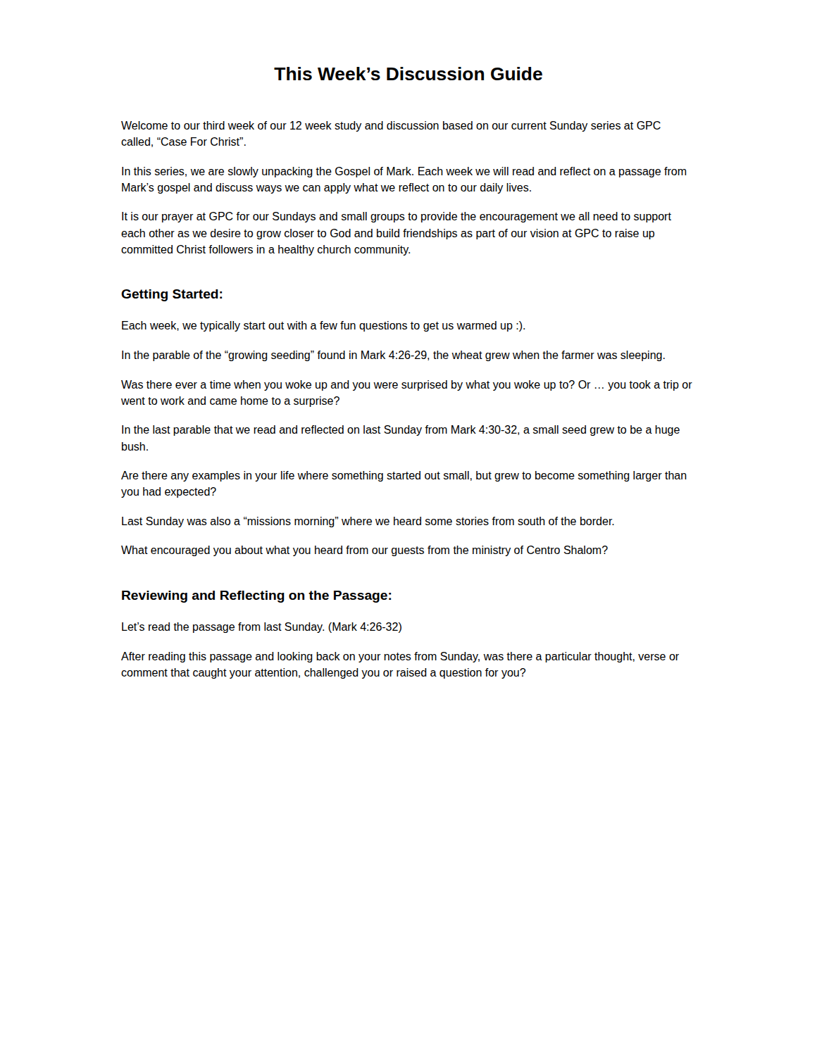This Week’s Discussion Guide
Welcome to our third week of our 12 week study and discussion based on our current Sunday series at GPC called, “Case For Christ”.
In this series, we are slowly unpacking the Gospel of Mark. Each week we will read and reflect on a passage from Mark’s gospel and discuss ways we can apply what we reflect on to our daily lives.
It is our prayer at GPC for our Sundays and small groups to provide the encouragement we all need to support each other as we desire to grow closer to God and build friendships as part of our vision at GPC to raise up committed Christ followers in a healthy church community.
Getting Started:
Each week, we typically start out with a few fun questions to get us warmed up :).
In the parable of the “growing seeding” found in Mark 4:26-29, the wheat grew when the farmer was sleeping.
Was there ever a time when you woke up and you were surprised by what you woke up to? Or … you took a trip or went to work and came home to a surprise?
In the last parable that we read and reflected on last Sunday from Mark 4:30-32, a small seed grew to be a huge bush.
Are there any examples in your life where something started out small, but grew to become something larger than you had expected?
Last Sunday was also a “missions morning” where we heard some stories from south of the border.
What encouraged you about what you heard from our guests from the ministry of Centro Shalom?
Reviewing and Reflecting on the Passage:
Let’s read the passage from last Sunday. (Mark 4:26-32)
After reading this passage and looking back on your notes from Sunday, was there a particular thought, verse or comment that caught your attention, challenged you or raised a question for you?